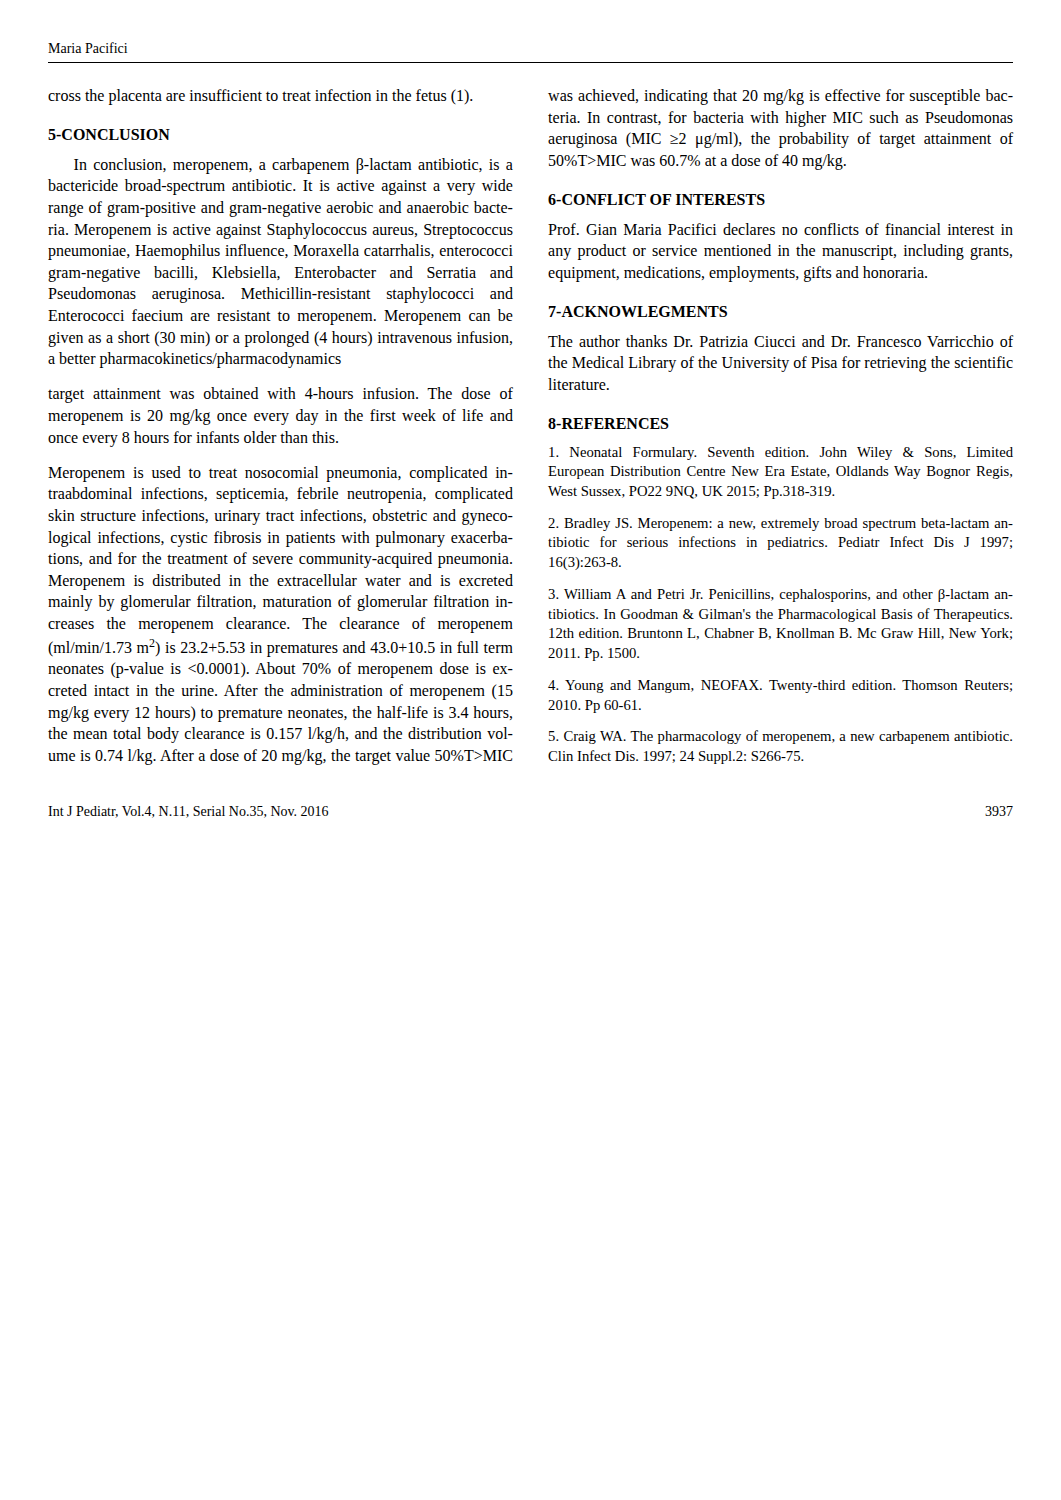Maria Pacifici
cross the placenta are insufficient to treat infection in the fetus (1).
5-CONCLUSION
In conclusion, meropenem, a carbapenem β-lactam antibiotic, is a bactericide broad-spectrum antibiotic. It is active against a very wide range of gram-positive and gram-negative aerobic and anaerobic bacteria. Meropenem is active against Staphylococcus aureus, Streptococcus pneumoniae, Haemophilus influence, Moraxella catarrhalis, enterococci gram-negative bacilli, Klebsiella, Enterobacter and Serratia and Pseudomonas aeruginosa. Methicillin-resistant staphylococci and Enterococci faecium are resistant to meropenem. Meropenem can be given as a short (30 min) or a prolonged (4 hours) intravenous infusion, a better pharmacokinetics/pharmacodynamics
target attainment was obtained with 4-hours infusion. The dose of meropenem is 20 mg/kg once every day in the first week of life and once every 8 hours for infants older than this.
Meropenem is used to treat nosocomial pneumonia, complicated intraabdominal infections, septicemia, febrile neutropenia, complicated skin structure infections, urinary tract infections, obstetric and gynecological infections, cystic fibrosis in patients with pulmonary exacerbations, and for the treatment of severe community-acquired pneumonia. Meropenem is distributed in the extracellular water and is excreted mainly by glomerular filtration, maturation of glomerular filtration increases the meropenem clearance. The clearance of meropenem (ml/min/1.73 m2) is 23.2+5.53 in prematures and 43.0+10.5 in full term neonates (p-value is <0.0001). About 70% of meropenem dose is excreted intact in the urine. After the administration of meropenem (15 mg/kg every 12 hours) to premature neonates, the half-life is 3.4 hours, the mean total body clearance is 0.157 l/kg/h, and the distribution volume is 0.74 l/kg. After a dose of 20 mg/kg, the target value 50%T>MIC was achieved, indicating that 20 mg/kg is effective for susceptible bacteria. In contrast, for bacteria with higher MIC such as Pseudomonas aeruginosa (MIC ≥2 μg/ml), the probability of target attainment of 50%T>MIC was 60.7% at a dose of 40 mg/kg.
6-CONFLICT OF INTERESTS
Prof. Gian Maria Pacifici declares no conflicts of financial interest in any product or service mentioned in the manuscript, including grants, equipment, medications, employments, gifts and honoraria.
7-ACKNOWLEGMENTS
The author thanks Dr. Patrizia Ciucci and Dr. Francesco Varricchio of the Medical Library of the University of Pisa for retrieving the scientific literature.
8-REFERENCES
1. Neonatal Formulary. Seventh edition. John Wiley & Sons, Limited European Distribution Centre New Era Estate, Oldlands Way Bognor Regis, West Sussex, PO22 9NQ, UK 2015; Pp.318-319.
2. Bradley JS. Meropenem: a new, extremely broad spectrum beta-lactam antibiotic for serious infections in pediatrics. Pediatr Infect Dis J 1997; 16(3):263-8.
3. William A and Petri Jr. Penicillins, cephalosporins, and other β-lactam antibiotics. In Goodman & Gilman's the Pharmacological Basis of Therapeutics. 12th edition. Bruntonn L, Chabner B, Knollman B. Mc Graw Hill, New York; 2011. Pp. 1500.
4. Young and Mangum, NEOFAX. Twenty-third edition. Thomson Reuters; 2010. Pp 60-61.
5. Craig WA. The pharmacology of meropenem, a new carbapenem antibiotic. Clin Infect Dis. 1997; 24 Suppl.2: S266-75.
Int J Pediatr, Vol.4, N.11, Serial No.35, Nov. 2016 3937